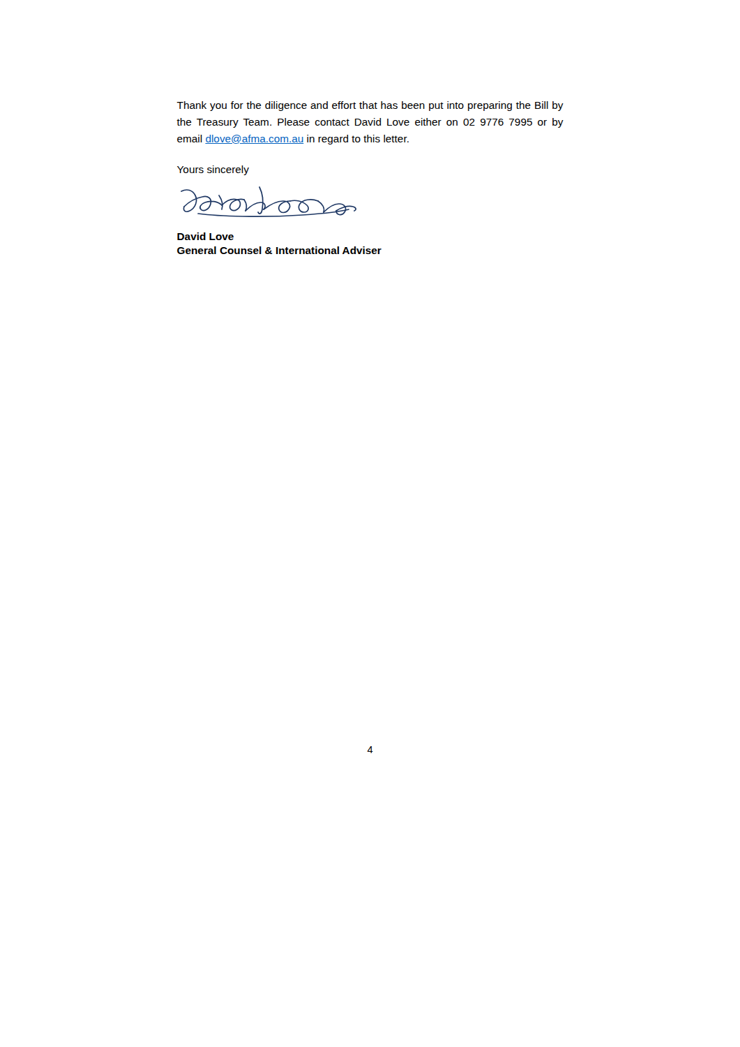Thank you for the diligence and effort that has been put into preparing the Bill by the Treasury Team. Please contact David Love either on 02 9776 7995 or by email dlove@afma.com.au in regard to this letter.
Yours sincerely
David Love
General Counsel & International Adviser
4